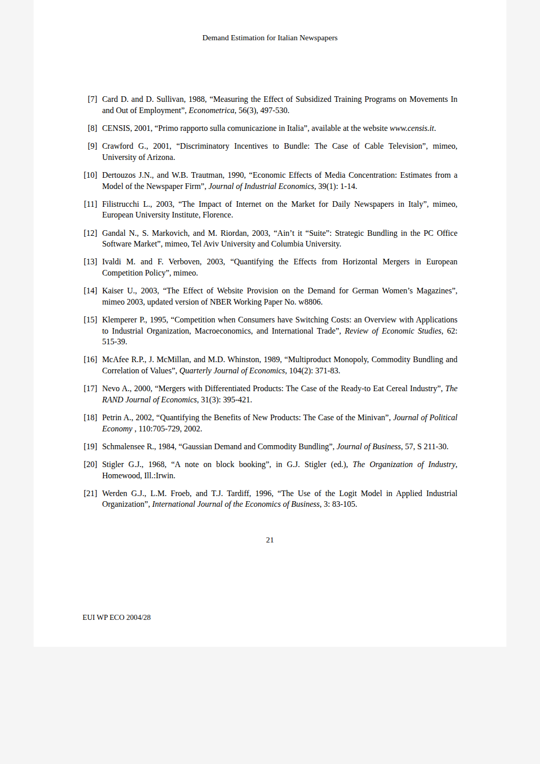Demand Estimation for Italian Newspapers
Card D. and D. Sullivan, 1988, “Measuring the Effect of Subsidized Training Programs on Movements In and Out of Employment”, Econometrica, 56(3), 497-530.
CENSIS, 2001, “Primo rapporto sulla comunicazione in Italia”, available at the website www.censis.it.
Crawford G., 2001, “Discriminatory Incentives to Bundle: The Case of Cable Television”, mimeo, University of Arizona.
Dertouzos J.N., and W.B. Trautman, 1990, “Economic Effects of Media Concentration: Estimates from a Model of the Newspaper Firm”, Journal of Industrial Economics, 39(1): 1-14.
Filistrucchi L., 2003, “The Impact of Internet on the Market for Daily Newspapers in Italy”, mimeo, European University Institute, Florence.
Gandal N., S. Markovich, and M. Riordan, 2003, “Ain’t it “Suite”: Strategic Bundling in the PC Office Software Market”, mimeo, Tel Aviv University and Columbia University.
Ivaldi M. and F. Verboven, 2003, “Quantifying the Effects from Horizontal Mergers in European Competition Policy”, mimeo.
Kaiser U., 2003, “The Effect of Website Provision on the Demand for German Women’s Magazines”, mimeo 2003, updated version of NBER Working Paper No. w8806.
Klemperer P., 1995, “Competition when Consumers have Switching Costs: an Overview with Applications to Industrial Organization, Macroeconomics, and International Trade”, Review of Economic Studies, 62: 515-39.
McAfee R.P., J. McMillan, and M.D. Whinston, 1989, “Multiproduct Monopoly, Commodity Bundling and Correlation of Values”, Quarterly Journal of Economics, 104(2): 371-83.
Nevo A., 2000, “Mergers with Differentiated Products: The Case of the Ready-to Eat Cereal Industry”, The RAND Journal of Economics, 31(3): 395-421.
Petrin A., 2002, “Quantifying the Benefits of New Products: The Case of the Minivan”, Journal of Political Economy , 110:705-729, 2002.
Schmalensee R., 1984, “Gaussian Demand and Commodity Bundling”, Journal of Business, 57, S 211-30.
Stigler G.J., 1968, “A note on block booking”, in G.J. Stigler (ed.), The Organization of Industry, Homewood, Ill.:Irwin.
Werden G.J., L.M. Froeb, and T.J. Tardiff, 1996, “The Use of the Logit Model in Applied Industrial Organization”, International Journal of the Economics of Business, 3: 83-105.
21
EUI WP ECO 2004/28